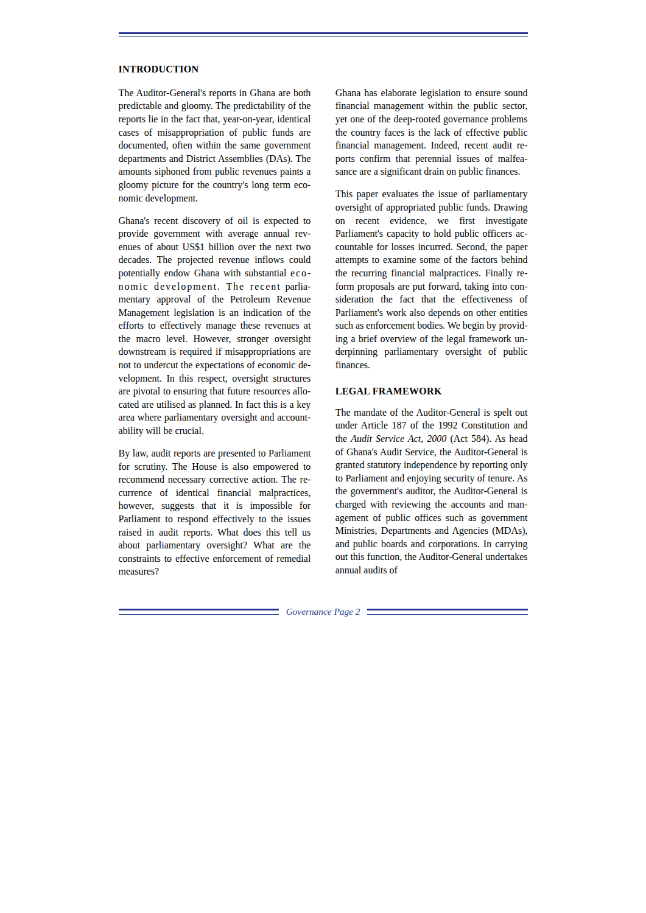Introduction
The Auditor-General's reports in Ghana are both predictable and gloomy. The predictability of the reports lie in the fact that, year-on-year, identical cases of misappropriation of public funds are documented, often within the same government departments and District Assemblies (DAs). The amounts siphoned from public revenues paints a gloomy picture for the country's long term economic development.
Ghana's recent discovery of oil is expected to provide government with average annual revenues of about US$1 billion over the next two decades. The projected revenue inflows could potentially endow Ghana with substantial economic development. The recent parliamentary approval of the Petroleum Revenue Management legislation is an indication of the efforts to effectively manage these revenues at the macro level. However, stronger oversight downstream is required if misappropriations are not to undercut the expectations of economic development. In this respect, oversight structures are pivotal to ensuring that future resources allocated are utilised as planned. In fact this is a key area where parliamentary oversight and accountability will be crucial.
By law, audit reports are presented to Parliament for scrutiny. The House is also empowered to recommend necessary corrective action. The recurrence of identical financial malpractices, however, suggests that it is impossible for Parliament to respond effectively to the issues raised in audit reports. What does this tell us about parliamentary oversight? What are the constraints to effective enforcement of remedial measures?
Ghana has elaborate legislation to ensure sound financial management within the public sector, yet one of the deep-rooted governance problems the country faces is the lack of effective public financial management. Indeed, recent audit reports confirm that perennial issues of malfeasance are a significant drain on public finances.
This paper evaluates the issue of parliamentary oversight of appropriated public funds. Drawing on recent evidence, we first investigate Parliament's capacity to hold public officers accountable for losses incurred. Second, the paper attempts to examine some of the factors behind the recurring financial malpractices. Finally reform proposals are put forward, taking into consideration the fact that the effectiveness of Parliament's work also depends on other entities such as enforcement bodies. We begin by providing a brief overview of the legal framework underpinning parliamentary oversight of public finances.
Legal Framework
The mandate of the Auditor-General is spelt out under Article 187 of the 1992 Constitution and the Audit Service Act, 2000 (Act 584). As head of Ghana's Audit Service, the Auditor-General is granted statutory independence by reporting only to Parliament and enjoying security of tenure. As the government's auditor, the Auditor-General is charged with reviewing the accounts and management of public offices such as government Ministries, Departments and Agencies (MDAs), and public boards and corporations. In carrying out this function, the Auditor-General undertakes annual audits of
Governance Page 2